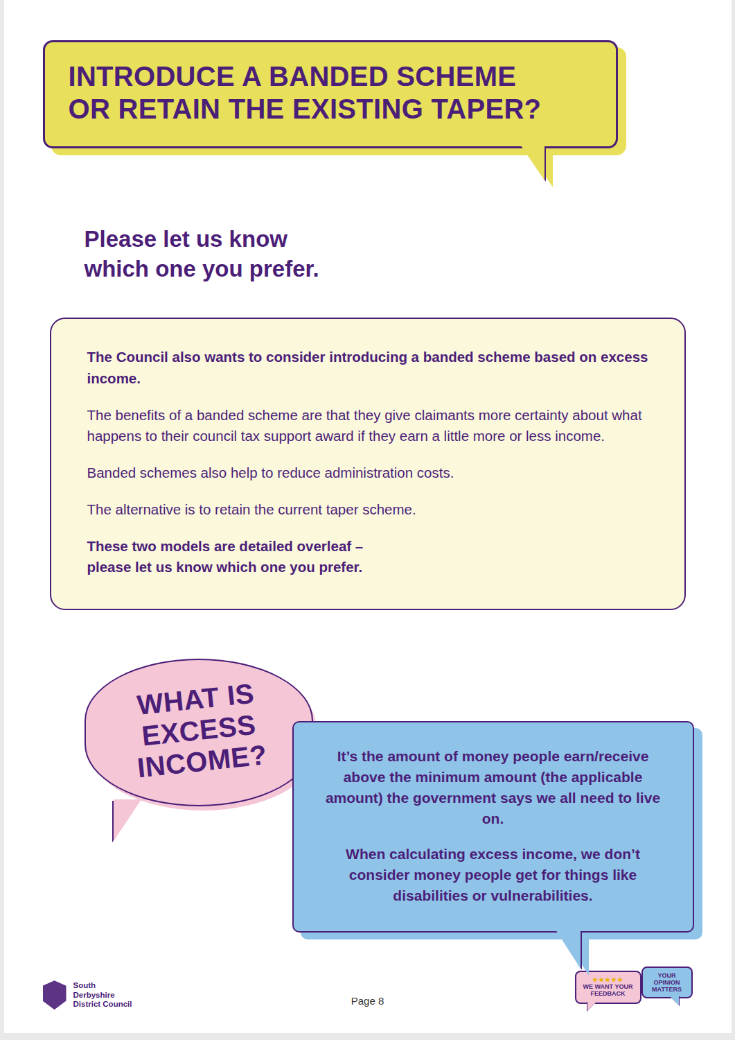Introduce a banded scheme
or retain the existing taper?
Please let us know
which one you prefer.
The Council also wants to consider introducing a banded scheme based on excess income.
The benefits of a banded scheme are that they give claimants more certainty about what happens to their council tax support award if they earn a little more or less income.
Banded schemes also help to reduce administration costs.
The alternative is to retain the current taper scheme.
These two models are detailed overleaf –
please let us know which one you prefer.
What is
excess
income?
It’s the amount of money people earn/receive above the minimum amount (the applicable amount) the government says we all need to live on.
When calculating excess income, we don’t consider money people get for things like disabilities or vulnerabilities.
South
Derbyshire
District Council
★★★★★ We want your
feedback
Your
opinion
matters
Page 8